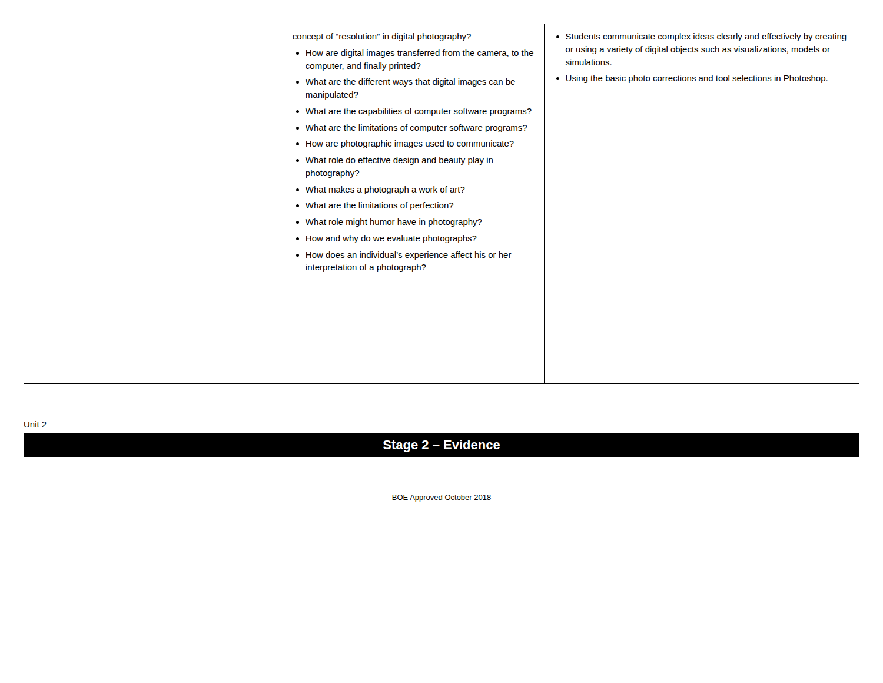| | concept of “resolution” in digital photography? How are digital images transferred from the camera, to the computer, and finally printed? What are the different ways that digital images can be manipulated? What are the capabilities of computer software programs? What are the limitations of computer software programs? How are photographic images used to communicate? What role do effective design and beauty play in photography? What makes a photograph a work of art? What are the limitations of perfection? What role might humor have in photography? How and why do we evaluate photographs? How does an individual’s experience affect his or her interpretation of a photograph? | Students communicate complex ideas clearly and effectively by creating or using a variety of digital objects such as visualizations, models or simulations. Using the basic photo corrections and tool selections in Photoshop. |
Unit 2
Stage 2 – Evidence
BOE Approved October 2018